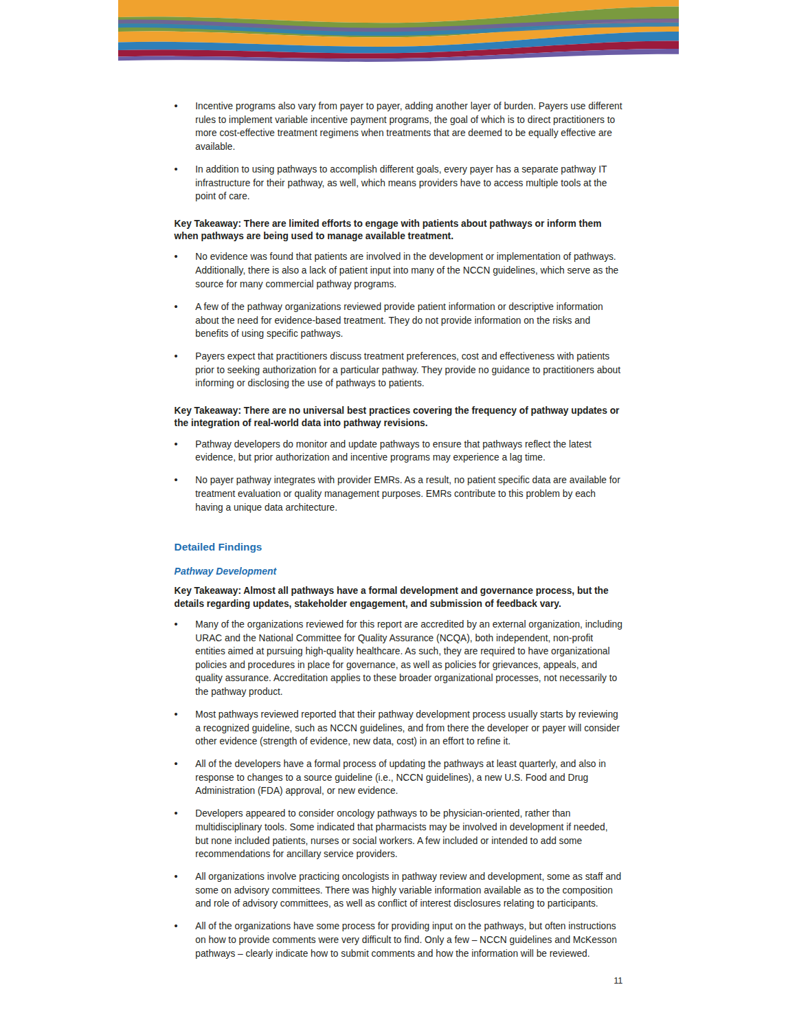Incentive programs also vary from payer to payer, adding another layer of burden. Payers use different rules to implement variable incentive payment programs, the goal of which is to direct practitioners to more cost-effective treatment regimens when treatments that are deemed to be equally effective are available.
In addition to using pathways to accomplish different goals, every payer has a separate pathway IT infrastructure for their pathway, as well, which means providers have to access multiple tools at the point of care.
Key Takeaway: There are limited efforts to engage with patients about pathways or inform them when pathways are being used to manage available treatment.
No evidence was found that patients are involved in the development or implementation of pathways. Additionally, there is also a lack of patient input into many of the NCCN guidelines, which serve as the source for many commercial pathway programs.
A few of the pathway organizations reviewed provide patient information or descriptive information about the need for evidence-based treatment. They do not provide information on the risks and benefits of using specific pathways.
Payers expect that practitioners discuss treatment preferences, cost and effectiveness with patients prior to seeking authorization for a particular pathway. They provide no guidance to practitioners about informing or disclosing the use of pathways to patients.
Key Takeaway: There are no universal best practices covering the frequency of pathway updates or the integration of real-world data into pathway revisions.
Pathway developers do monitor and update pathways to ensure that pathways reflect the latest evidence, but prior authorization and incentive programs may experience a lag time.
No payer pathway integrates with provider EMRs. As a result, no patient specific data are available for treatment evaluation or quality management purposes. EMRs contribute to this problem by each having a unique data architecture.
Detailed Findings
Pathway Development
Key Takeaway: Almost all pathways have a formal development and governance process, but the details regarding updates, stakeholder engagement, and submission of feedback vary.
Many of the organizations reviewed for this report are accredited by an external organization, including URAC and the National Committee for Quality Assurance (NCQA), both independent, non-profit entities aimed at pursuing high-quality healthcare. As such, they are required to have organizational policies and procedures in place for governance, as well as policies for grievances, appeals, and quality assurance. Accreditation applies to these broader organizational processes, not necessarily to the pathway product.
Most pathways reviewed reported that their pathway development process usually starts by reviewing a recognized guideline, such as NCCN guidelines, and from there the developer or payer will consider other evidence (strength of evidence, new data, cost) in an effort to refine it.
All of the developers have a formal process of updating the pathways at least quarterly, and also in response to changes to a source guideline (i.e., NCCN guidelines), a new U.S. Food and Drug Administration (FDA) approval, or new evidence.
Developers appeared to consider oncology pathways to be physician-oriented, rather than multidisciplinary tools. Some indicated that pharmacists may be involved in development if needed, but none included patients, nurses or social workers. A few included or intended to add some recommendations for ancillary service providers.
All organizations involve practicing oncologists in pathway review and development, some as staff and some on advisory committees. There was highly variable information available as to the composition and role of advisory committees, as well as conflict of interest disclosures relating to participants.
All of the organizations have some process for providing input on the pathways, but often instructions on how to provide comments were very difficult to find. Only a few – NCCN guidelines and McKesson pathways – clearly indicate how to submit comments and how the information will be reviewed.
11